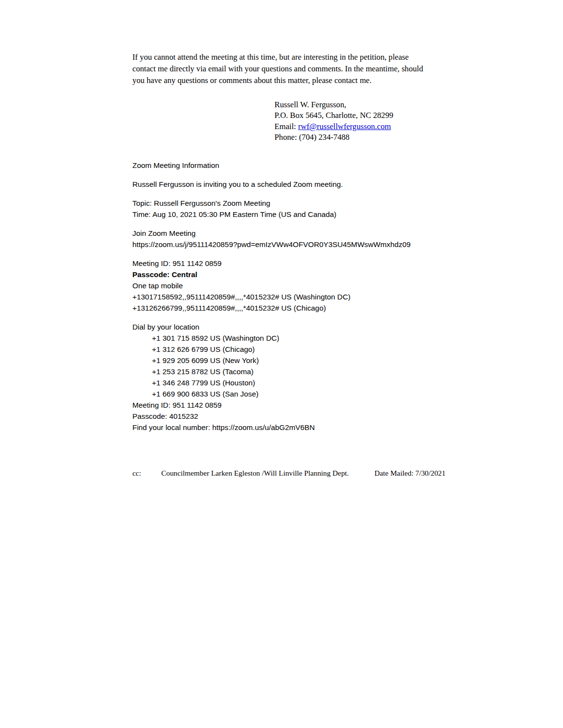If you cannot attend the meeting at this time, but are interesting in the petition, please contact me directly via email with your questions and comments. In the meantime, should you have any questions or comments about this matter, please contact me.
Russell W. Fergusson,
P.O. Box 5645, Charlotte, NC 28299
Email: rwf@russellwfergusson.com
Phone: (704) 234-7488
Zoom Meeting Information
Russell Fergusson is inviting you to a scheduled Zoom meeting.
Topic: Russell Fergusson's Zoom Meeting
Time: Aug 10, 2021 05:30 PM Eastern Time (US and Canada)
Join Zoom Meeting
https://zoom.us/j/95111420859?pwd=emIzVWw4OFVOR0Y3SU45MWswWmxhdz09
Meeting ID: 951 1142 0859
Passcode: Central
One tap mobile
+13017158592,,95111420859#,,,,*4015232# US (Washington DC)
+13126266799,,95111420859#,,,,*4015232# US (Chicago)
Dial by your location
+1 301 715 8592 US (Washington DC)
+1 312 626 6799 US (Chicago)
+1 929 205 6099 US (New York)
+1 253 215 8782 US (Tacoma)
+1 346 248 7799 US (Houston)
+1 669 900 6833 US (San Jose)
Meeting ID: 951 1142 0859
Passcode: 4015232
Find your local number: https://zoom.us/u/abG2mV6BN
cc: Councilmember Larken Egleston /Will Linville Planning Dept. Date Mailed: 7/30/2021